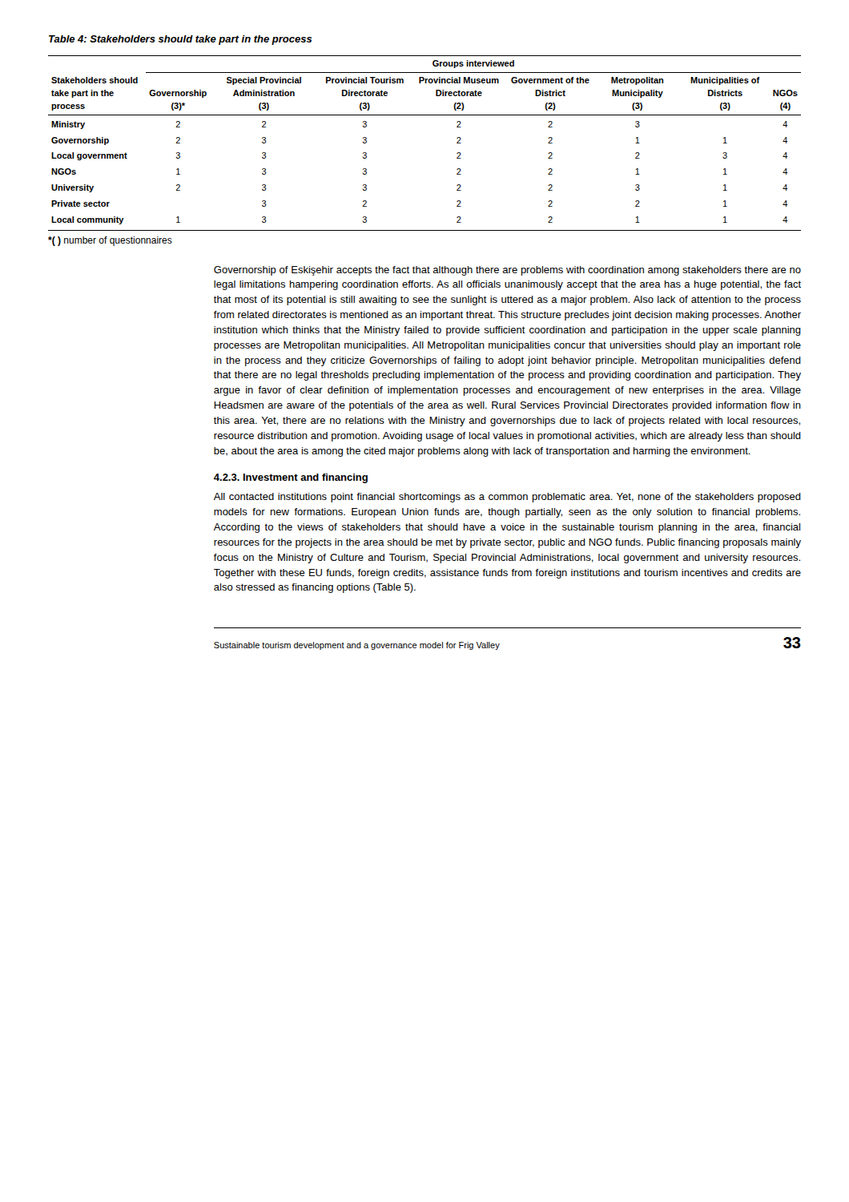Table 4: Stakeholders should take part in the process
| Stakeholders should take part in the process | Groups interviewed |
| --- | --- |
| Governorship (3)* | Special Provincial Administration (3) | Provincial Tourism Directorate (3) | Provincial Museum Directorate (2) | Government of the District (2) | Metropolitan Municipality (3) | Municipalities of Districts (3) | NGOs (4) |
| Ministry | 2 | 2 | 3 | 2 | 2 | 3 | | 4 |
| Governorship | 2 | 3 | 3 | 2 | 2 | 1 | 1 | 4 |
| Local government | 3 | 3 | 3 | 2 | 2 | 2 | 3 | 4 |
| NGOs | 1 | 3 | 3 | 2 | 2 | 1 | 1 | 4 |
| University | 2 | 3 | 3 | 2 | 2 | 3 | 1 | 4 |
| Private sector | | 3 | 2 | 2 | 2 | 2 | 1 | 4 |
| Local community | 1 | 3 | 3 | 2 | 2 | 1 | 1 | 4 |
*( ) number of questionnaires
Governorship of Eskişehir accepts the fact that although there are problems with coordination among stakeholders there are no legal limitations hampering coordination efforts. As all officials unanimously accept that the area has a huge potential, the fact that most of its potential is still awaiting to see the sunlight is uttered as a major problem. Also lack of attention to the process from related directorates is mentioned as an important threat. This structure precludes joint decision making processes. Another institution which thinks that the Ministry failed to provide sufficient coordination and participation in the upper scale planning processes are Metropolitan municipalities. All Metropolitan municipalities concur that universities should play an important role in the process and they criticize Governorships of failing to adopt joint behavior principle. Metropolitan municipalities defend that there are no legal thresholds precluding implementation of the process and providing coordination and participation. They argue in favor of clear definition of implementation processes and encouragement of new enterprises in the area. Village Headsmen are aware of the potentials of the area as well. Rural Services Provincial Directorates provided information flow in this area. Yet, there are no relations with the Ministry and governorships due to lack of projects related with local resources, resource distribution and promotion. Avoiding usage of local values in promotional activities, which are already less than should be, about the area is among the cited major problems along with lack of transportation and harming the environment.
4.2.3. Investment and financing
All contacted institutions point financial shortcomings as a common problematic area. Yet, none of the stakeholders proposed models for new formations. European Union funds are, though partially, seen as the only solution to financial problems. According to the views of stakeholders that should have a voice in the sustainable tourism planning in the area, financial resources for the projects in the area should be met by private sector, public and NGO funds. Public financing proposals mainly focus on the Ministry of Culture and Tourism, Special Provincial Administrations, local government and university resources. Together with these EU funds, foreign credits, assistance funds from foreign institutions and tourism incentives and credits are also stressed as financing options (Table 5).
Sustainable tourism development and a governance model for Frig Valley 33